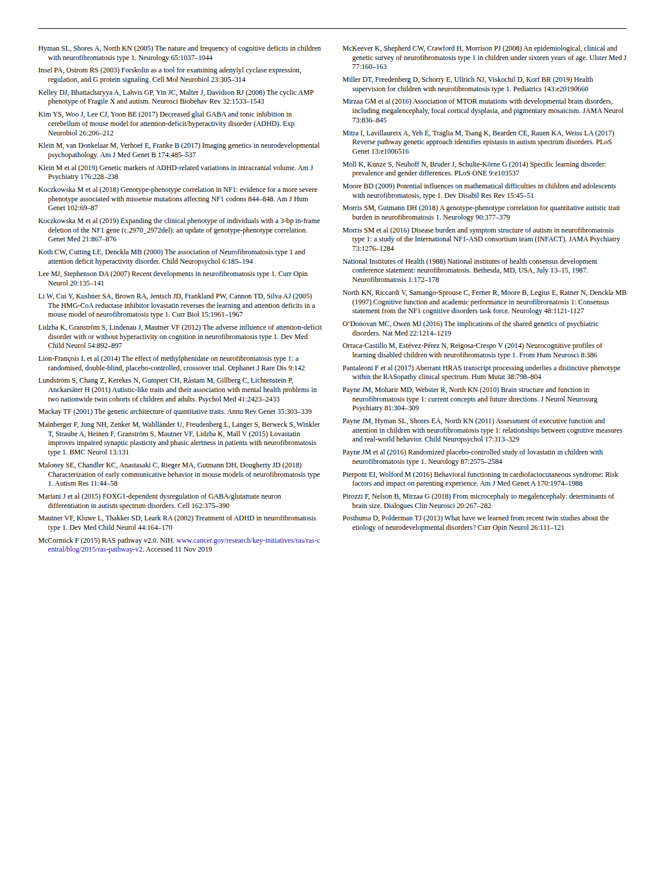Hyman SL, Shores A, North KN (2005) The nature and frequency of cognitive deficits in children with neurofibromatosis type 1. Neurology 65:1037–1044
Insel PA, Ostrom RS (2003) Forskolin as a tool for examining adenylyl cyclase expression, regulation, and G protein signaling. Cell Mol Neurobiol 23:305–314
Kelley DJ, Bhattacharyya A, Lahvis GP, Yin JC, Malter J, Davidson RJ (2008) The cyclic AMP phenotype of Fragile X and autism. Neurosci Biobehav Rev 32:1533–1543
Kim YS, Woo J, Lee CJ, Yoon BE (2017) Decreased glial GABA and tonic inhibition in cerebellum of mouse model for attention-deficit/hyperactivity disorder (ADHD). Exp Neurobiol 26:206–212
Klein M, van Donkelaar M, Verhoef E, Franke B (2017) Imaging genetics in neurodevelopmental psychopathology. Am J Med Genet B 174:485–537
Klein M et al (2019) Genetic markers of ADHD-related variations in intracranial volume. Am J Psychiatry 176:228–238
Koczkowska M et al (2018) Genotype-phenotype correlation in NF1: evidence for a more severe phenotype associated with missense mutations affecting NF1 codons 844–848. Am J Hum Genet 102:69–87
Koczkowska M et al (2019) Expanding the clinical phenotype of individuals with a 3-bp in-frame deletion of the NF1 gene (c.2970_2972del): an update of genotype-phenotype correlation. Genet Med 21:867–876
Koth CW, Cutting LE, Denckla MB (2000) The association of Neurofibromatosis type 1 and attention deficit hyperactivity disorder. Child Neuropsychol 6:185–194
Lee MJ, Stephenson DA (2007) Recent developments in neurofibromatosis type 1. Curr Opin Neurol 20:135–141
Li W, Cui Y, Kushner SA, Brown RA, Jentsch JD, Frankland PW, Cannon TD, Silva AJ (2005) The HMG-CoA reductase inhibitor lovastatin reverses the learning and attention deficits in a mouse model of neurofibromatosis type 1. Curr Biol 15:1961–1967
Lidzba K, Granström S, Lindenau J, Mautner VF (2012) The adverse influence of attention-deficit disorder with or without hyperactivity on cognition in neurofibromatosis type 1. Dev Med Child Neurol 54:892–897
Lion-François L et al (2014) The effect of methylphenidate on neurofibromatosis type 1: a randomised, double-blind, placebo-controlled, crossover trial. Orphanet J Rare Dis 9:142
Lundström S, Chang Z, Kerekes N, Gumpert CH, Råstam M, Gillberg C, Lichtenstein P, Anckarsäter H (2011) Autistic-like traits and their association with mental health problems in two nationwide twin cohorts of children and adults. Psychol Med 41:2423–2433
Mackay TF (2001) The genetic architecture of quantitative traits. Annu Rev Genet 35:303–339
Mainberger F, Jung NH, Zenker M, Wahlländer U, Freudenberg L, Langer S, Berweck S, Winkler T, Straube A, Heinen F, Granström S, Mautner VF, Lidzba K, Mall V (2015) Lovastatin improves impaired synaptic plasticity and phasic alertness in patients with neurofibromatosis type 1. BMC Neurol 13:131
Maloney SE, Chandler KC, Anastasaki C, Rieger MA, Gutmann DH, Dougherty JD (2018) Characterization of early communicative behavior in mouse models of neurofibromatosis type 1. Autism Res 11:44–58
Mariani J et al (2015) FOXG1-dependent dysregulation of GABA/glutamate neuron differentiation in autism spectrum disorders. Cell 162:375–390
Mautner VF, Kluwe L, Thakker SD, Leark RA (2002) Treatment of ADHD in neurofibromatosis type 1. Dev Med Child Neurol 44:164–170
McCormick F (2015) RAS pathway v2.0. NIH. www.cancer.gov/research/key-initiatives/ras/ras-central/blog/2015/ras-pathway-v2. Accessed 11 Nov 2019
McKeever K, Shepherd CW, Crawford H, Morrison PJ (2008) An epidemiological, clinical and genetic survey of neurofibromatosis type 1 in children under sixteen years of age. Ulster Med J 77:160–163
Miller DT, Freedenberg D, Schorry E, Ullrich NJ, Viskochil D, Korf BR (2019) Health supervision for children with neurofibromatosis type 1. Pediatrics 143:e20190660
Mirzaa GM et al (2016) Association of MTOR mutations with developmental brain disorders, including megalencephaly, focal cortical dysplasia, and pigmentary mosaicism. JAMA Neurol 73:836–845
Mitra I, Lavillaureix A, Yeh E, Traglia M, Tsang K, Bearden CE, Rauen KA, Weiss LA (2017) Reverse pathway genetic approach identifies epistasis in autism spectrum disorders. PLoS Genet 13:e1006516
Moll K, Kunze S, Neuhoff N, Bruder J, Schulte-Körne G (2014) Specific learning disorder: prevalence and gender differences. PLoS ONE 9:e103537
Moore BD (2009) Potential influences on mathematical difficulties in children and adolescents with neurofibromatosis, type 1. Dev Disabil Res Rev 15:45–51
Morris SM, Gutmann DH (2018) A genotype-phenotype correlation for quantitative autistic trait burden in neurofibromatosis 1. Neurology 90:377–379
Morris SM et al (2016) Disease burden and symptom structure of autism in neurofibromatosis type 1: a study of the International NF1-ASD consortium team (INFACT). JAMA Psychiatry 73:1276–1284
National Institutes of Health (1988) National institutes of health consensus development conference statement: neurofibromatosis. Bethesda, MD, USA, July 13–15, 1987. Neurofibromatosis 1:172–178
North KN, Riccardi V, Samango-Sprouse C, Ferner R, Moore B, Legius E, Ratner N, Denckla MB (1997) Cognitive function and academic performance in neurofibrornatosis 1: Consensus statement from the NF1 cognitive disorders task force. Neurology 48:1121-1127
O’Donovan MC, Owen MJ (2016) The implications of the shared genetics of psychiatric disorders. Nat Med 22:1214–1219
Orraca-Castillo M, Estévez-Pérez N, Reigosa-Crespo V (2014) Neurocognitive profiles of learning disabled children with neurofibromatosis type 1. Front Hum Neurosci 8:386
Pantaleoni F et al (2017) Aberrant HRAS transcript processing underlies a distinctive phenotype within the RASopathy clinical spectrum. Hum Mutat 38:798–804
Payne JM, Moharir MD, Webster R, North KN (2010) Brain structure and function in neurofibromatosis type 1: current concepts and future directions. J Neurol Neurosurg Psychiatry 81:304–309
Payne JM, Hyman SL, Shores EA, North KN (2011) Assessment of executive function and attention in children with neurofibromatosis type 1: relationships between cognitive measures and real-world behavior. Child Neuropsychol 17:313–329
Payne JM et al (2016) Randomized placebo-controlled study of lovastatin in children with neurofibromatosis type 1. Neurology 87:2575–2584
Pierpont EI, Wolford M (2016) Behavioral functioning in cardiofaciocutaneous syndrome: Risk factors and impact on parenting experience. Am J Med Genet A 170:1974–1988
Pirozzi F, Nelson B, Mirzaa G (2018) From microcephaly to megalencephaly: determinants of brain size. Dialogues Clin Neurosci 20:267–282
Posthuma D, Polderman TJ (2013) What have we learned from recent twin studies about the etiology of neurodevelopmental disorders? Curr Opin Neurol 26:111–121